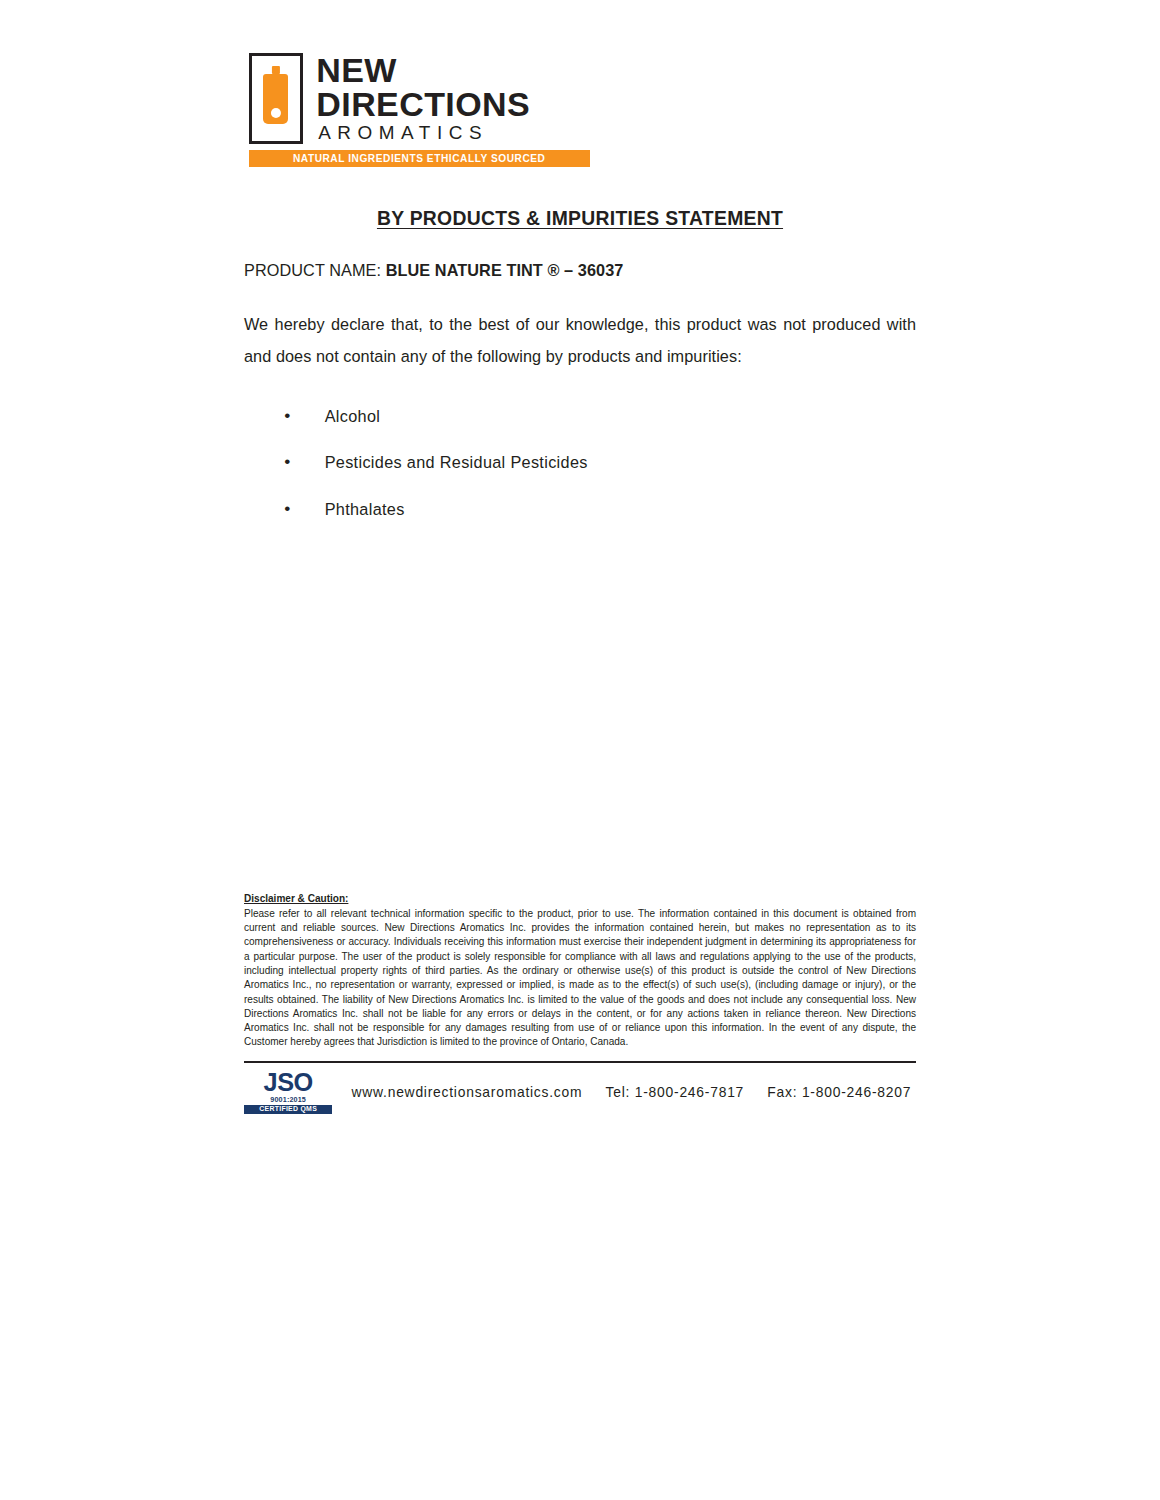NEW DIRECTIONS
AROMATICS
NATURAL INGREDIENTS ETHICALLY SOURCED
BY PRODUCTS & IMPURITIES STATEMENT
PRODUCT NAME: BLUE NATURE TINT ® – 36037
We hereby declare that, to the best of our knowledge, this product was not produced with and does not contain any of the following by products and impurities:
Alcohol
Pesticides and Residual Pesticides
Phthalates
Disclaimer & Caution: Please refer to all relevant technical information specific to the product, prior to use. The information contained in this document is obtained from current and reliable sources. New Directions Aromatics Inc. provides the information contained herein, but makes no representation as to its comprehensiveness or accuracy. Individuals receiving this information must exercise their independent judgment in determining its appropriateness for a particular purpose. The user of the product is solely responsible for compliance with all laws and regulations applying to the use of the products, including intellectual property rights of third parties. As the ordinary or otherwise use(s) of this product is outside the control of New Directions Aromatics Inc., no representation or warranty, expressed or implied, is made as to the effect(s) of such use(s), (including damage or injury), or the results obtained. The liability of New Directions Aromatics Inc. is limited to the value of the goods and does not include any consequential loss. New Directions Aromatics Inc. shall not be liable for any errors or delays in the content, or for any actions taken in reliance thereon. New Directions Aromatics Inc. shall not be responsible for any damages resulting from use of or reliance upon this information. In the event of any dispute, the Customer hereby agrees that Jurisdiction is limited to the province of Ontario, Canada.
JSO
9001:2015
CERTIFIED QMS
www.newdirectionsaromatics.com Tel: 1-800-246-7817 Fax: 1-800-246-8207